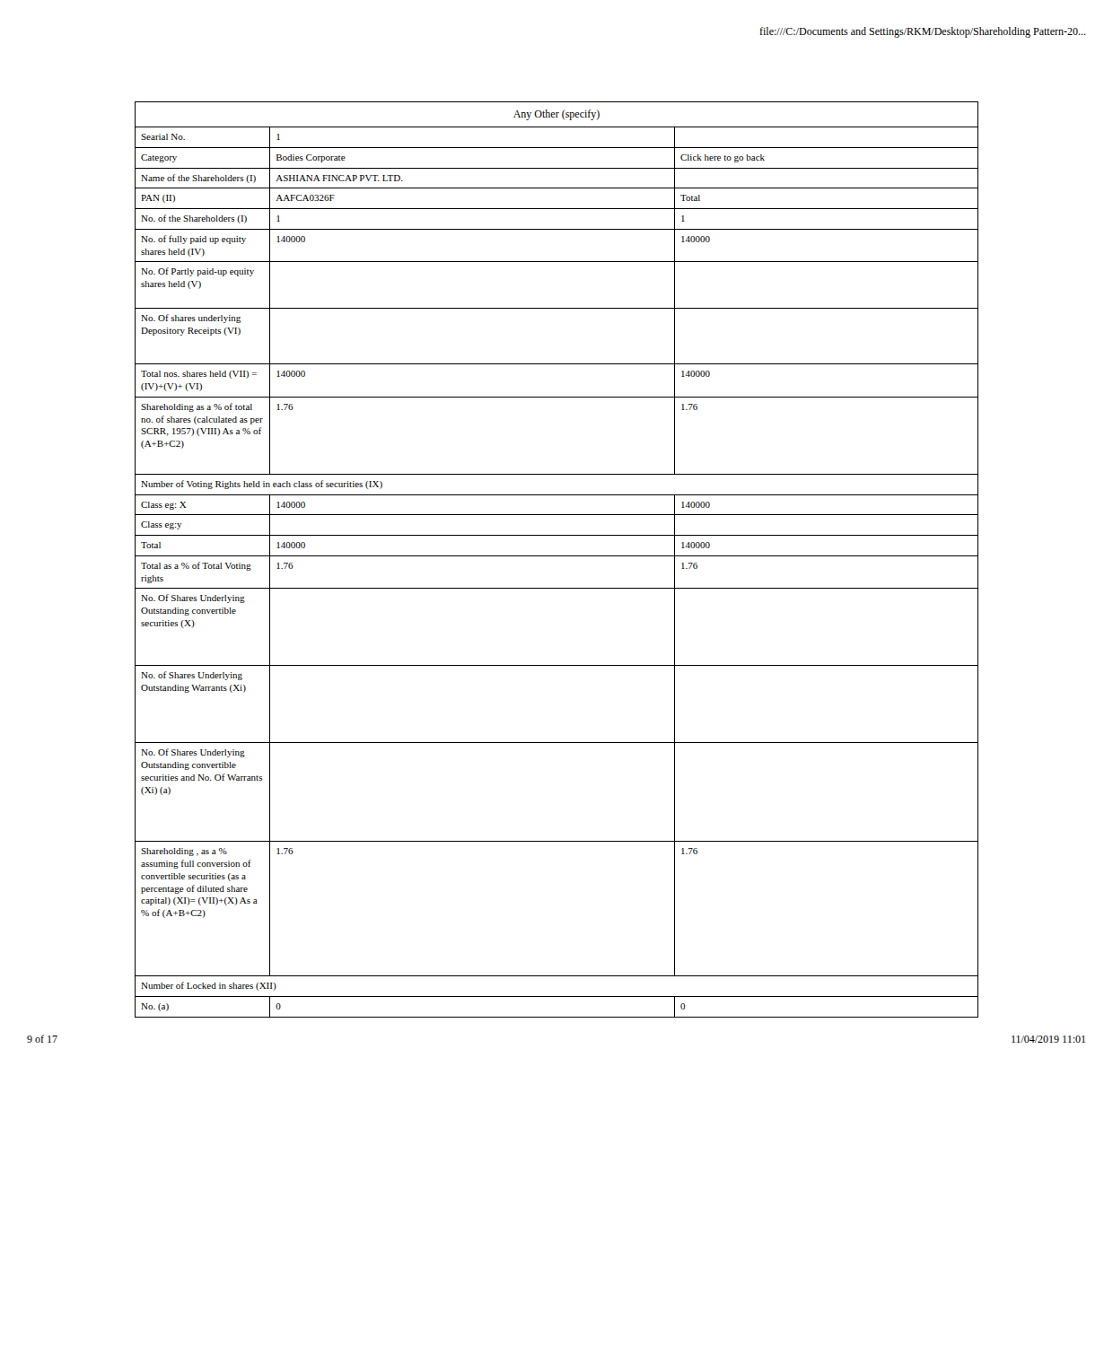file:///C:/Documents and Settings/RKM/Desktop/Shareholding Pattern-20...
| Any Other (specify) |
| Searial No. | 1 | |
| Category | Bodies Corporate | Click here to go back |
| Name of the Shareholders (I) | ASHIANA FINCAP PVT. LTD. | |
| PAN (II) | AAFCA0326F | Total |
| No. of the Shareholders (I) | 1 | 1 |
| No. of fully paid up equity shares held (IV) | 140000 | 140000 |
| No. Of Partly paid-up equity shares held (V) | | |
| No. Of shares underlying Depository Receipts (VI) | | |
| Total nos. shares held (VII) = (IV)+(V)+ (VI) | 140000 | 140000 |
| Shareholding as a % of total no. of shares (calculated as per SCRR, 1957) (VIII) As a % of (A+B+C2) | 1.76 | 1.76 |
| Number of Voting Rights held in each class of securities (IX) |
| Class eg: X | 140000 | 140000 |
| Class eg:y | | |
| Total | 140000 | 140000 |
| Total as a % of Total Voting rights | 1.76 | 1.76 |
| No. Of Shares Underlying Outstanding convertible securities (X) | | |
| No. of Shares Underlying Outstanding Warrants (Xi) | | |
| No. Of Shares Underlying Outstanding convertible securities and No. Of Warrants (Xi) (a) | | |
| Shareholding , as a % assuming full conversion of convertible securities (as a percentage of diluted share capital) (XI)= (VII)+(X) As a % of (A+B+C2) | 1.76 | 1.76 |
| Number of Locked in shares (XII) |
| No. (a) | 0 | 0 |
9 of 17
11/04/2019 11:01